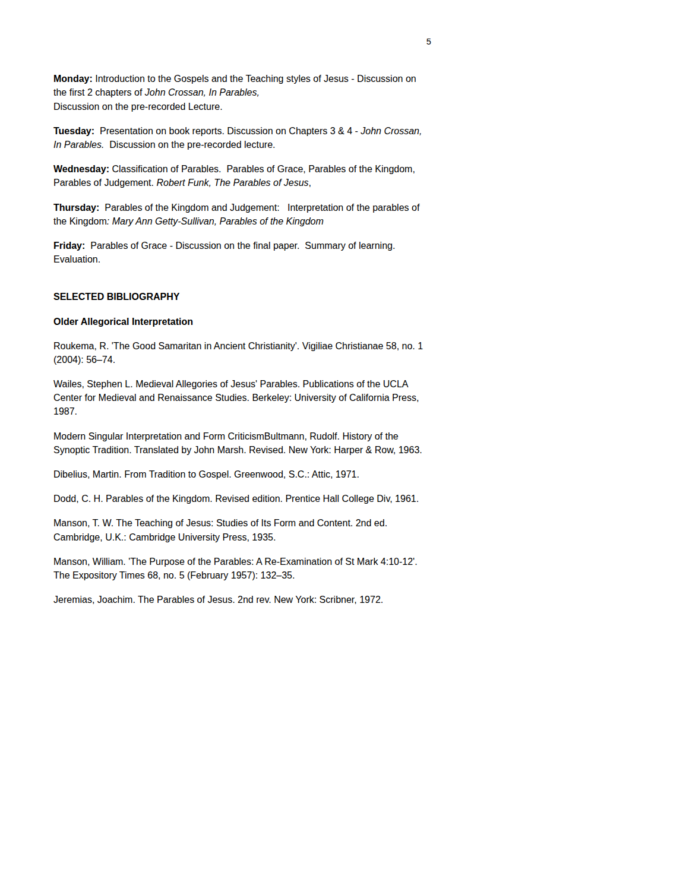5
Monday: Introduction to the Gospels and the Teaching styles of Jesus - Discussion on the first 2 chapters of John Crossan, In Parables,
Discussion on the pre-recorded Lecture.
Tuesday: Presentation on book reports. Discussion on Chapters 3 & 4 - John Crossan, In Parables. Discussion on the pre-recorded lecture.
Wednesday: Classification of Parables. Parables of Grace, Parables of the Kingdom, Parables of Judgement. Robert Funk, The Parables of Jesus,
Thursday: Parables of the Kingdom and Judgement: Interpretation of the parables of the Kingdom: Mary Ann Getty-Sullivan, Parables of the Kingdom
Friday: Parables of Grace - Discussion on the final paper. Summary of learning. Evaluation.
SELECTED BIBLIOGRAPHY
Older Allegorical Interpretation
Roukema, R. 'The Good Samaritan in Ancient Christianity'. Vigiliae Christianae 58, no. 1 (2004): 56–74.
Wailes, Stephen L. Medieval Allegories of Jesus' Parables. Publications of the UCLA Center for Medieval and Renaissance Studies. Berkeley: University of California Press, 1987.
Modern Singular Interpretation and Form CriticismBultmann, Rudolf. History of the Synoptic Tradition. Translated by John Marsh. Revised. New York: Harper & Row, 1963.
Dibelius, Martin. From Tradition to Gospel. Greenwood, S.C.: Attic, 1971.
Dodd, C. H. Parables of the Kingdom. Revised edition. Prentice Hall College Div, 1961.
Manson, T. W. The Teaching of Jesus: Studies of Its Form and Content. 2nd ed. Cambridge, U.K.: Cambridge University Press, 1935.
Manson, William. 'The Purpose of the Parables: A Re-Examination of St Mark 4:10-12'. The Expository Times 68, no. 5 (February 1957): 132–35.
Jeremias, Joachim. The Parables of Jesus. 2nd rev. New York: Scribner, 1972.